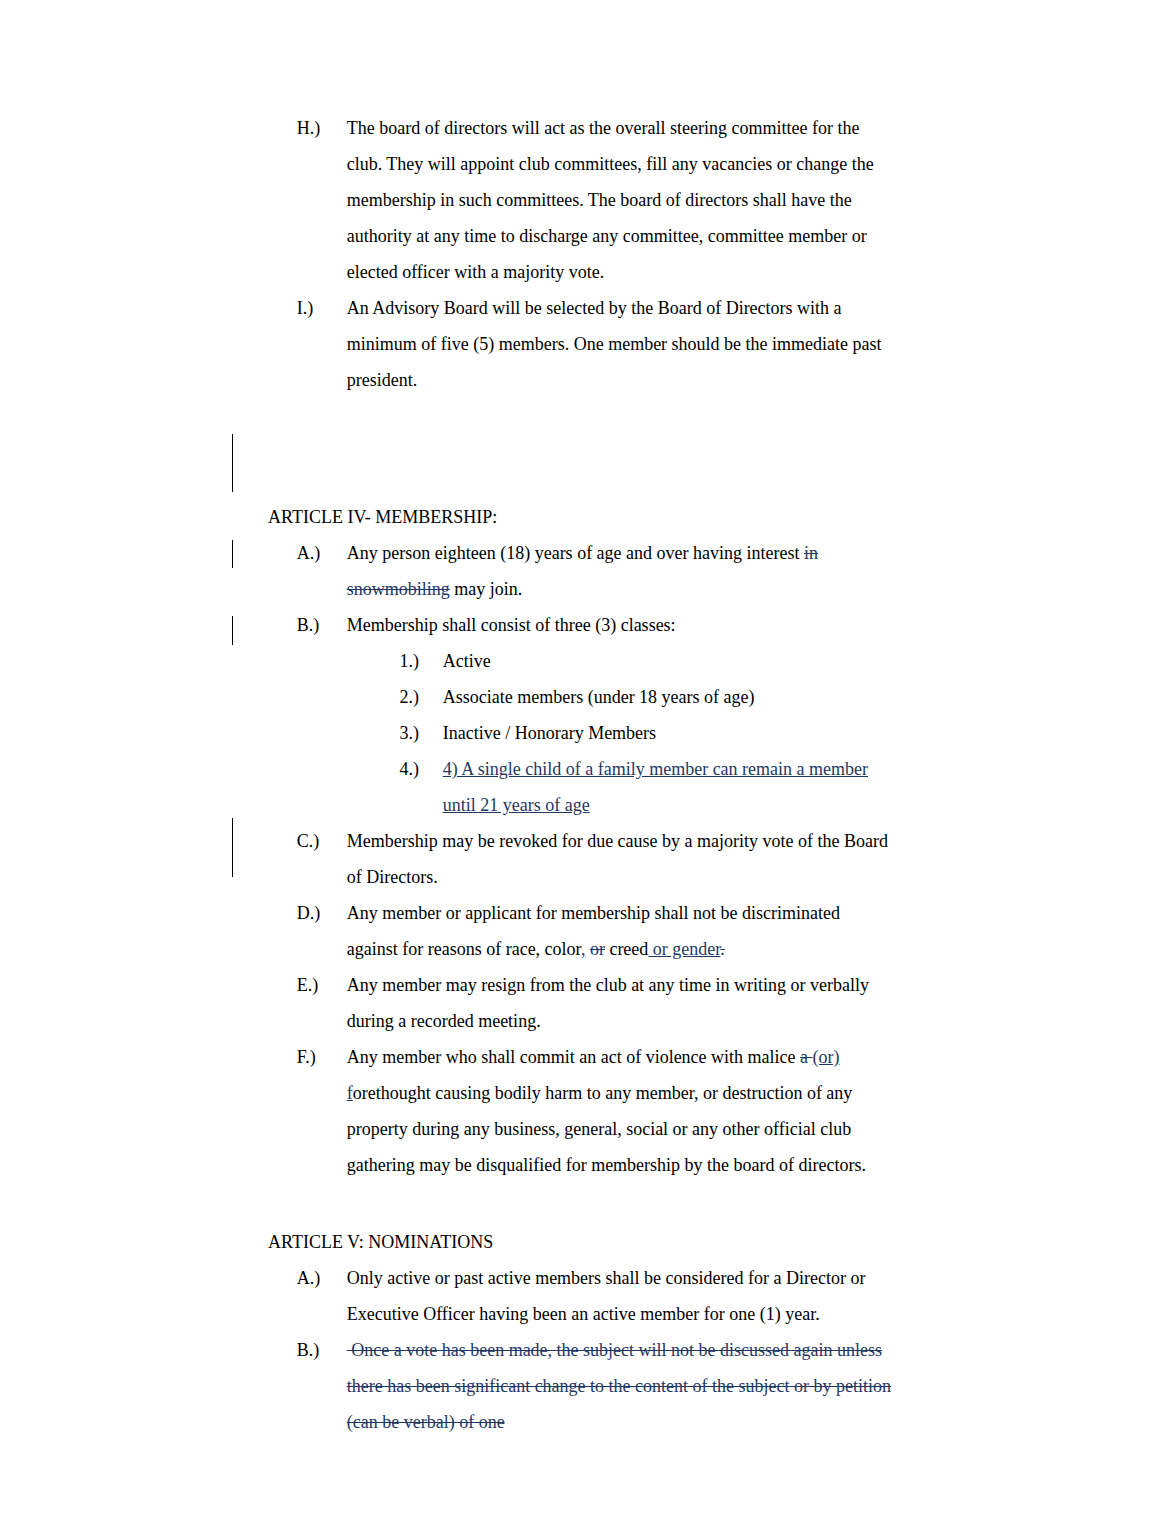H.) The board of directors will act as the overall steering committee for the club. They will appoint club committees, fill any vacancies or change the membership in such committees. The board of directors shall have the authority at any time to discharge any committee, committee member or elected officer with a majority vote.
I.) An Advisory Board will be selected by the Board of Directors with a minimum of five (5) members. One member should be the immediate past president.
ARTICLE IV- MEMBERSHIP:
A.) Any person eighteen (18) years of age and over having interest in snowmobiling may join.
B.) Membership shall consist of three (3) classes:
1.) Active
2.) Associate members (under 18 years of age)
3.) Inactive / Honorary Members
4.) 4) A single child of a family member can remain a member until 21 years of age
C.) Membership may be revoked for due cause by a majority vote of the Board of Directors.
D.) Any member or applicant for membership shall not be discriminated against for reasons of race, color, or creed or gender.
E.) Any member may resign from the club at any time in writing or verbally during a recorded meeting.
F.) Any member who shall commit an act of violence with malice a (or) forethought causing bodily harm to any member, or destruction of any property during any business, general, social or any other official club gathering may be disqualified for membership by the board of directors.
ARTICLE V: NOMINATIONS
A.) Only active or past active members shall be considered for a Director or Executive Officer having been an active member for one (1) year.
B.) Once a vote has been made, the subject will not be discussed again unless there has been significant change to the content of the subject or by petition (can be verbal) of one